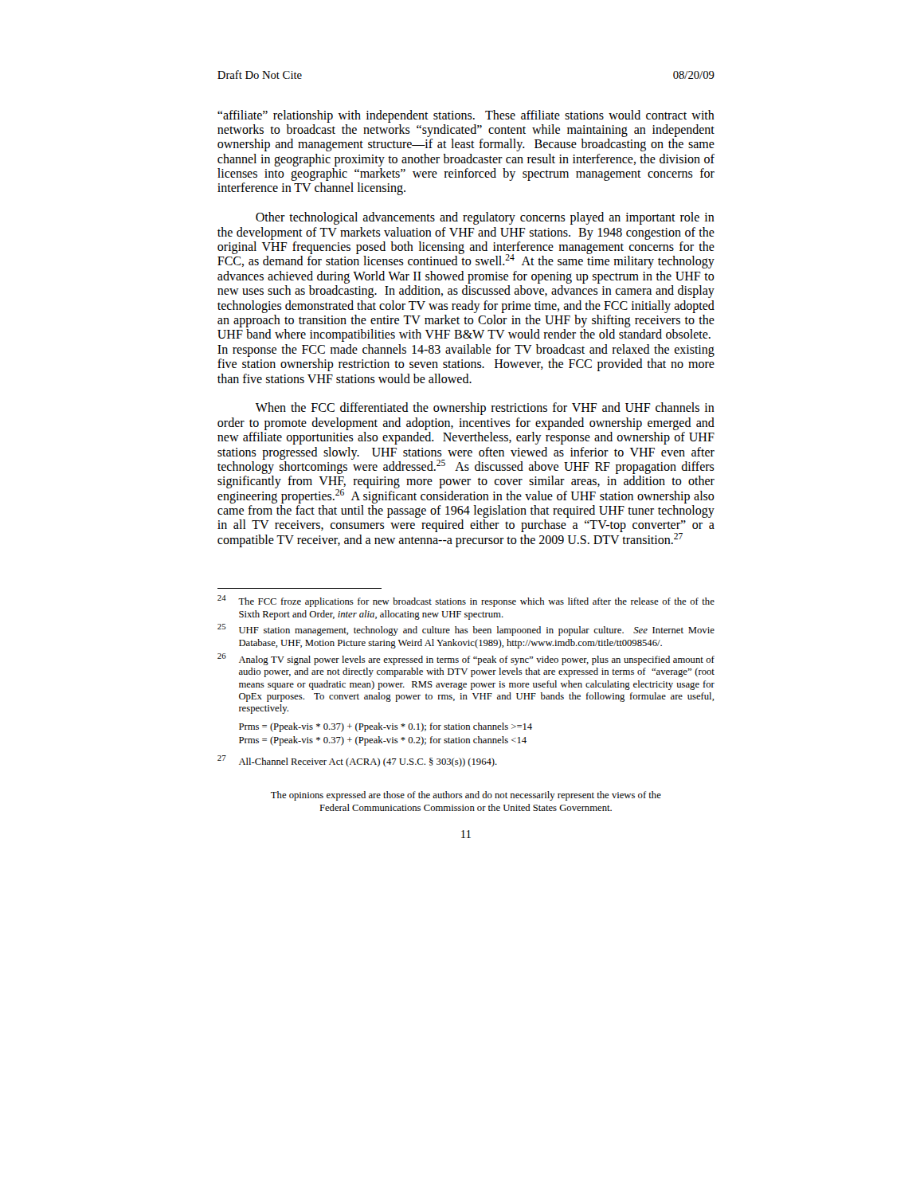Draft Do Not Cite 08/20/09
“affiliate” relationship with independent stations. These affiliate stations would contract with networks to broadcast the networks “syndicated” content while maintaining an independent ownership and management structure—if at least formally. Because broadcasting on the same channel in geographic proximity to another broadcaster can result in interference, the division of licenses into geographic “markets” were reinforced by spectrum management concerns for interference in TV channel licensing.
Other technological advancements and regulatory concerns played an important role in the development of TV markets valuation of VHF and UHF stations. By 1948 congestion of the original VHF frequencies posed both licensing and interference management concerns for the FCC, as demand for station licenses continued to swell.24 At the same time military technology advances achieved during World War II showed promise for opening up spectrum in the UHF to new uses such as broadcasting. In addition, as discussed above, advances in camera and display technologies demonstrated that color TV was ready for prime time, and the FCC initially adopted an approach to transition the entire TV market to Color in the UHF by shifting receivers to the UHF band where incompatibilities with VHF B&W TV would render the old standard obsolete. In response the FCC made channels 14-83 available for TV broadcast and relaxed the existing five station ownership restriction to seven stations. However, the FCC provided that no more than five stations VHF stations would be allowed.
When the FCC differentiated the ownership restrictions for VHF and UHF channels in order to promote development and adoption, incentives for expanded ownership emerged and new affiliate opportunities also expanded. Nevertheless, early response and ownership of UHF stations progressed slowly. UHF stations were often viewed as inferior to VHF even after technology shortcomings were addressed.25 As discussed above UHF RF propagation differs significantly from VHF, requiring more power to cover similar areas, in addition to other engineering properties.26 A significant consideration in the value of UHF station ownership also came from the fact that until the passage of 1964 legislation that required UHF tuner technology in all TV receivers, consumers were required either to purchase a “TV-top converter” or a compatible TV receiver, and a new antenna--a precursor to the 2009 U.S. DTV transition.27
24
The FCC froze applications for new broadcast stations in response which was lifted after the release of the of the Sixth Report and Order, inter alia, allocating new UHF spectrum.
25
UHF station management, technology and culture has been lampooned in popular culture. See Internet Movie Database, UHF, Motion Picture staring Weird Al Yankovic(1989), http://www.imdb.com/title/tt0098546/.
26
Analog TV signal power levels are expressed in terms of “peak of sync” video power, plus an unspecified amount of audio power, and are not directly comparable with DTV power levels that are expressed in terms of “average” (root means square or quadratic mean) power. RMS average power is more useful when calculating electricity usage for OpEx purposes. To convert analog power to rms, in VHF and UHF bands the following formulae are useful, respectively.
Prms = (Ppeak-vis * 0.37) + (Ppeak-vis * 0.1); for station channels >=14
Prms = (Ppeak-vis * 0.37) + (Ppeak-vis * 0.2); for station channels <14
27
All-Channel Receiver Act (ACRA) (47 U.S.C. § 303(s)) (1964).
The opinions expressed are those of the authors and do not necessarily represent the views of the
Federal Communications Commission or the United States Government.
11